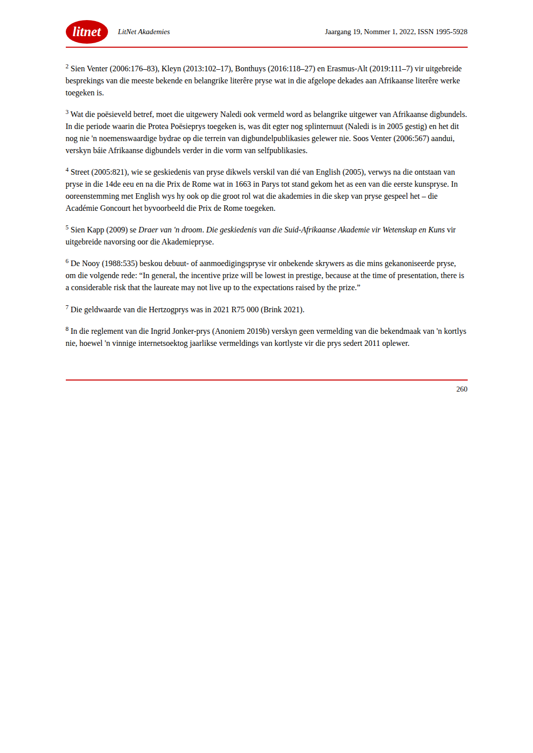litnet
LitNet Akademies Jaargang 19, Nommer 1, 2022, ISSN 1995-5928
2 Sien Venter (2006:176–83), Kleyn (2013:102–17), Bonthuys (2016:118–27) en Erasmus-Alt (2019:111–7) vir uitgebreide besprekings van die meeste bekende en belangrike literêre pryse wat in die afgelope dekades aan Afrikaanse literêre werke toegeken is.
3 Wat die poësieveld betref, moet die uitgewery Naledi ook vermeld word as belangrike uitgewer van Afrikaanse digbundels. In die periode waarin die Protea Poësieprys toegeken is, was dit egter nog splinternuut (Naledi is in 2005 gestig) en het dit nog nie 'n noemenswaardige bydrae op die terrein van digbundelpublikasies gelewer nie. Soos Venter (2006:567) aandui, verskyn báie Afrikaanse digbundels verder in die vorm van selfpublikasies.
4 Street (2005:821), wie se geskiedenis van pryse dikwels verskil van dié van English (2005), verwys na die ontstaan van pryse in die 14de eeu en na die Prix de Rome wat in 1663 in Parys tot stand gekom het as een van die eerste kunspryse. In ooreenstemming met English wys hy ook op die groot rol wat die akademies in die skep van pryse gespeel het – die Académie Goncourt het byvoorbeeld die Prix de Rome toegeken.
5 Sien Kapp (2009) se Draer van 'n droom. Die geskiedenis van die Suid-Afrikaanse Akademie vir Wetenskap en Kuns vir uitgebreide navorsing oor die Akademiepryse.
6 De Nooy (1988:535) beskou debuut- of aanmoedigingspryse vir onbekende skrywers as die mins gekanoniseerde pryse, om die volgende rede: “In general, the incentive prize will be lowest in prestige, because at the time of presentation, there is a considerable risk that the laureate may not live up to the expectations raised by the prize.”
7 Die geldwaarde van die Hertzogprys was in 2021 R75 000 (Brink 2021).
8 In die reglement van die Ingrid Jonker-prys (Anoniem 2019b) verskyn geen vermelding van die bekendmaak van 'n kortlys nie, hoewel 'n vinnige internetsoektog jaarlikse vermeldings van kortlyste vir die prys sedert 2011 oplewer.
260